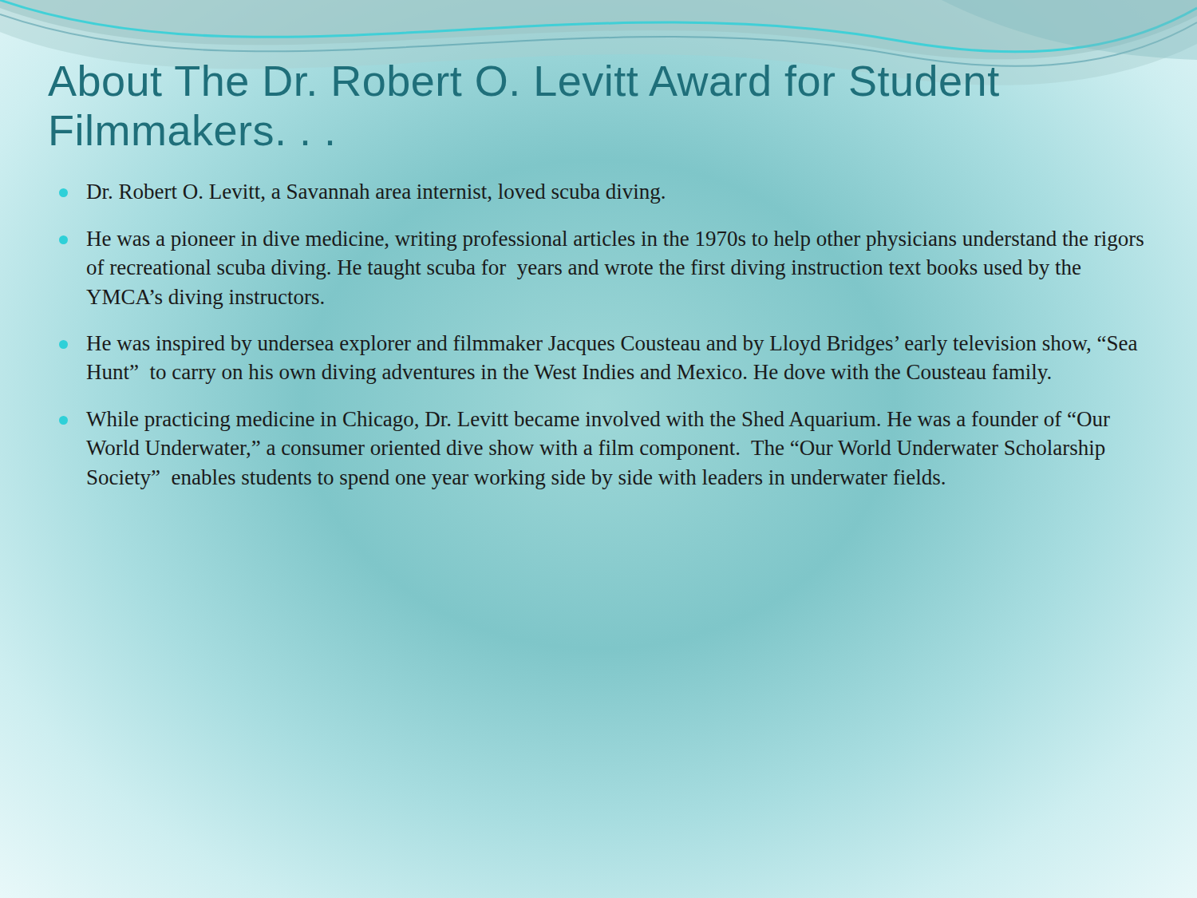About The Dr. Robert O. Levitt Award for Student Filmmakers. . .
Dr. Robert O. Levitt, a Savannah area internist, loved scuba diving.
He was a pioneer in dive medicine, writing professional articles in the 1970s to help other physicians understand the rigors of recreational scuba diving. He taught scuba for years and wrote the first diving instruction text books used by the YMCA’s diving instructors.
He was inspired by undersea explorer and filmmaker Jacques Cousteau and by Lloyd Bridges’ early television show, “Sea Hunt” to carry on his own diving adventures in the West Indies and Mexico. He dove with the Cousteau family.
While practicing medicine in Chicago, Dr. Levitt became involved with the Shed Aquarium. He was a founder of “Our World Underwater,” a consumer oriented dive show with a film component. The “Our World Underwater Scholarship Society” enables students to spend one year working side by side with leaders in underwater fields.